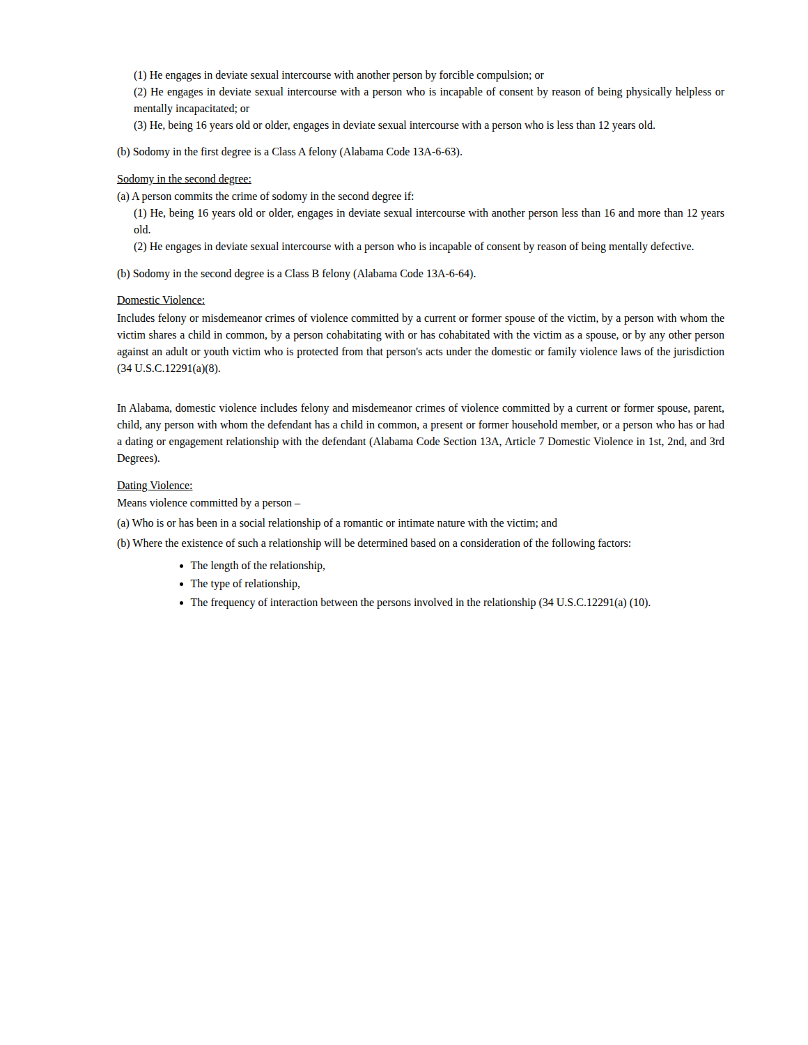(1) He engages in deviate sexual intercourse with another person by forcible compulsion; or
(2) He engages in deviate sexual intercourse with a person who is incapable of consent by reason of being physically helpless or mentally incapacitated; or
(3) He, being 16 years old or older, engages in deviate sexual intercourse with a person who is less than 12 years old.
(b) Sodomy in the first degree is a Class A felony (Alabama Code 13A-6-63).
Sodomy in the second degree:
(a) A person commits the crime of sodomy in the second degree if:
(1) He, being 16 years old or older, engages in deviate sexual intercourse with another person less than 16 and more than 12 years old.
(2) He engages in deviate sexual intercourse with a person who is incapable of consent by reason of being mentally defective.
(b) Sodomy in the second degree is a Class B felony (Alabama Code 13A-6-64).
Domestic Violence:
Includes felony or misdemeanor crimes of violence committed by a current or former spouse of the victim, by a person with whom the victim shares a child in common, by a person cohabitating with or has cohabitated with the victim as a spouse, or by any other person against an adult or youth victim who is protected from that person's acts under the domestic or family violence laws of the jurisdiction (34 U.S.C.12291(a)(8).
In Alabama, domestic violence includes felony and misdemeanor crimes of violence committed by a current or former spouse, parent, child, any person with whom the defendant has a child in common, a present or former household member, or a person who has or had a dating or engagement relationship with the defendant (Alabama Code Section 13A, Article 7 Domestic Violence in 1st, 2nd, and 3rd Degrees).
Dating Violence:
Means violence committed by a person –
(a) Who is or has been in a social relationship of a romantic or intimate nature with the victim; and
(b) Where the existence of such a relationship will be determined based on a consideration of the following factors:
The length of the relationship,
The type of relationship,
The frequency of interaction between the persons involved in the relationship (34 U.S.C.12291(a) (10).